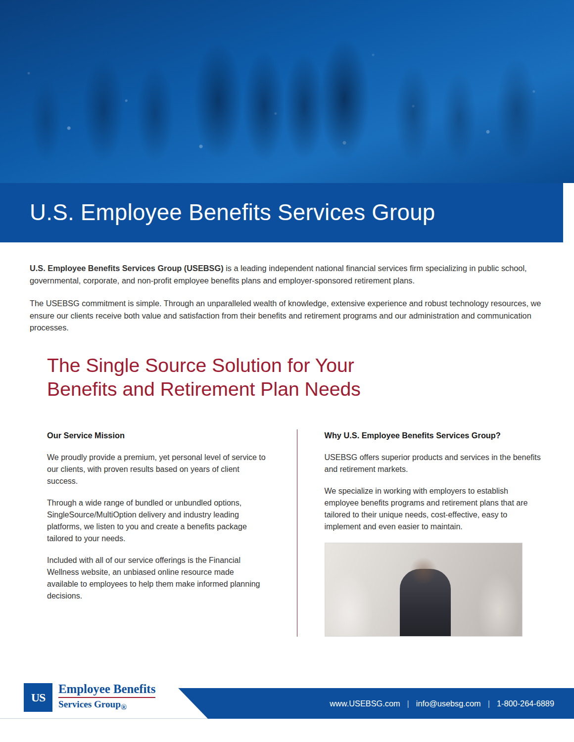U.S. Employee Benefits Services Group
U.S. Employee Benefits Services Group (USEBSG) is a leading independent national financial services firm specializing in public school, governmental, corporate, and non-profit employee benefits plans and employer-sponsored retirement plans.
The USEBSG commitment is simple. Through an unparalleled wealth of knowledge, extensive experience and robust technology resources, we ensure our clients receive both value and satisfaction from their benefits and retirement programs and our administration and communication processes.
The Single Source Solution for Your
Benefits and Retirement Plan Needs
Our Service Mission
We proudly provide a premium, yet personal level of service to our clients, with proven results based on years of client success.
Through a wide range of bundled or unbundled options, SingleSource/MultiOption delivery and industry leading platforms, we listen to you and create a benefits package tailored to your needs.
Included with all of our service offerings is the Financial Wellness website, an unbiased online resource made available to employees to help them make informed planning decisions.
Why U.S. Employee Benefits Services Group?
USEBSG offers superior products and services in the benefits and retirement markets.
We specialize in working with employers to establish employee benefits programs and retirement plans that are tailored to their unique needs, cost-effective, easy to implement and even easier to maintain.
US
Employee Benefits Services Group®
www.USEBSG.com | info@usebsg.com | 1-800-264-6889